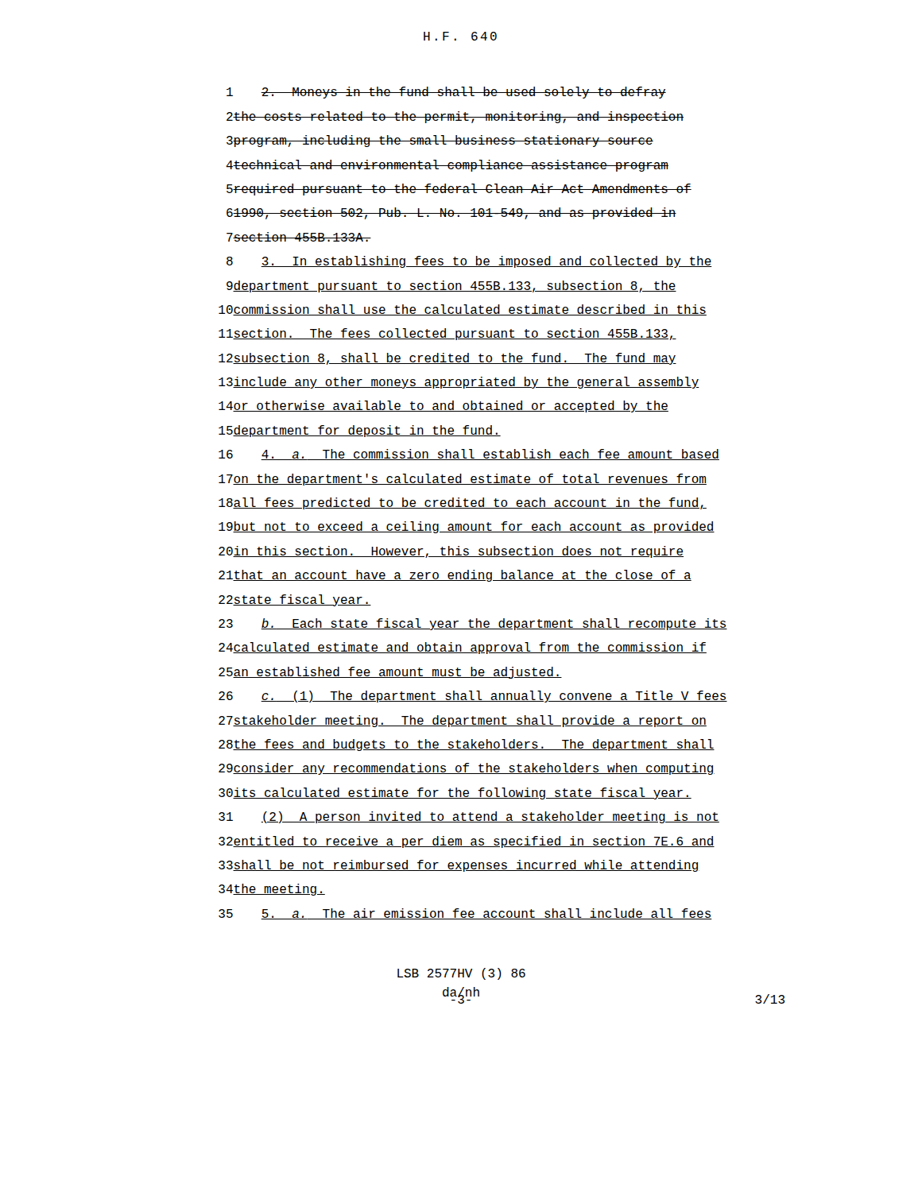H.F. 640
| 1 | 2. Moneys in the fund shall be used solely to defray |
| 2 | the costs related to the permit, monitoring, and inspection |
| 3 | program, including the small business stationary source |
| 4 | technical and environmental compliance assistance program |
| 5 | required pursuant to the federal Clean Air Act Amendments of |
| 6 | 1990, section 502, Pub. L. No. 101-549, and as provided in |
| 7 | section 455B.133A. |
| 8 | 3. In establishing fees to be imposed and collected by the |
| 9 | department pursuant to section 455B.133, subsection 8, the |
| 10 | commission shall use the calculated estimate described in this |
| 11 | section. The fees collected pursuant to section 455B.133, |
| 12 | subsection 8, shall be credited to the fund. The fund may |
| 13 | include any other moneys appropriated by the general assembly |
| 14 | or otherwise available to and obtained or accepted by the |
| 15 | department for deposit in the fund. |
| 16 | 4. a. The commission shall establish each fee amount based |
| 17 | on the department's calculated estimate of total revenues from |
| 18 | all fees predicted to be credited to each account in the fund, |
| 19 | but not to exceed a ceiling amount for each account as provided |
| 20 | in this section. However, this subsection does not require |
| 21 | that an account have a zero ending balance at the close of a |
| 22 | state fiscal year. |
| 23 | b. Each state fiscal year the department shall recompute its |
| 24 | calculated estimate and obtain approval from the commission if |
| 25 | an established fee amount must be adjusted. |
| 26 | c. (1) The department shall annually convene a Title V fees |
| 27 | stakeholder meeting. The department shall provide a report on |
| 28 | the fees and budgets to the stakeholders. The department shall |
| 29 | consider any recommendations of the stakeholders when computing |
| 30 | its calculated estimate for the following state fiscal year. |
| 31 | (2) A person invited to attend a stakeholder meeting is not |
| 32 | entitled to receive a per diem as specified in section 7E.6 and |
| 33 | shall be not reimbursed for expenses incurred while attending |
| 34 | the meeting. |
| 35 | 5. a. The air emission fee account shall include all fees |
LSB 2577HV (3) 86
da/nh
-3-
3/13